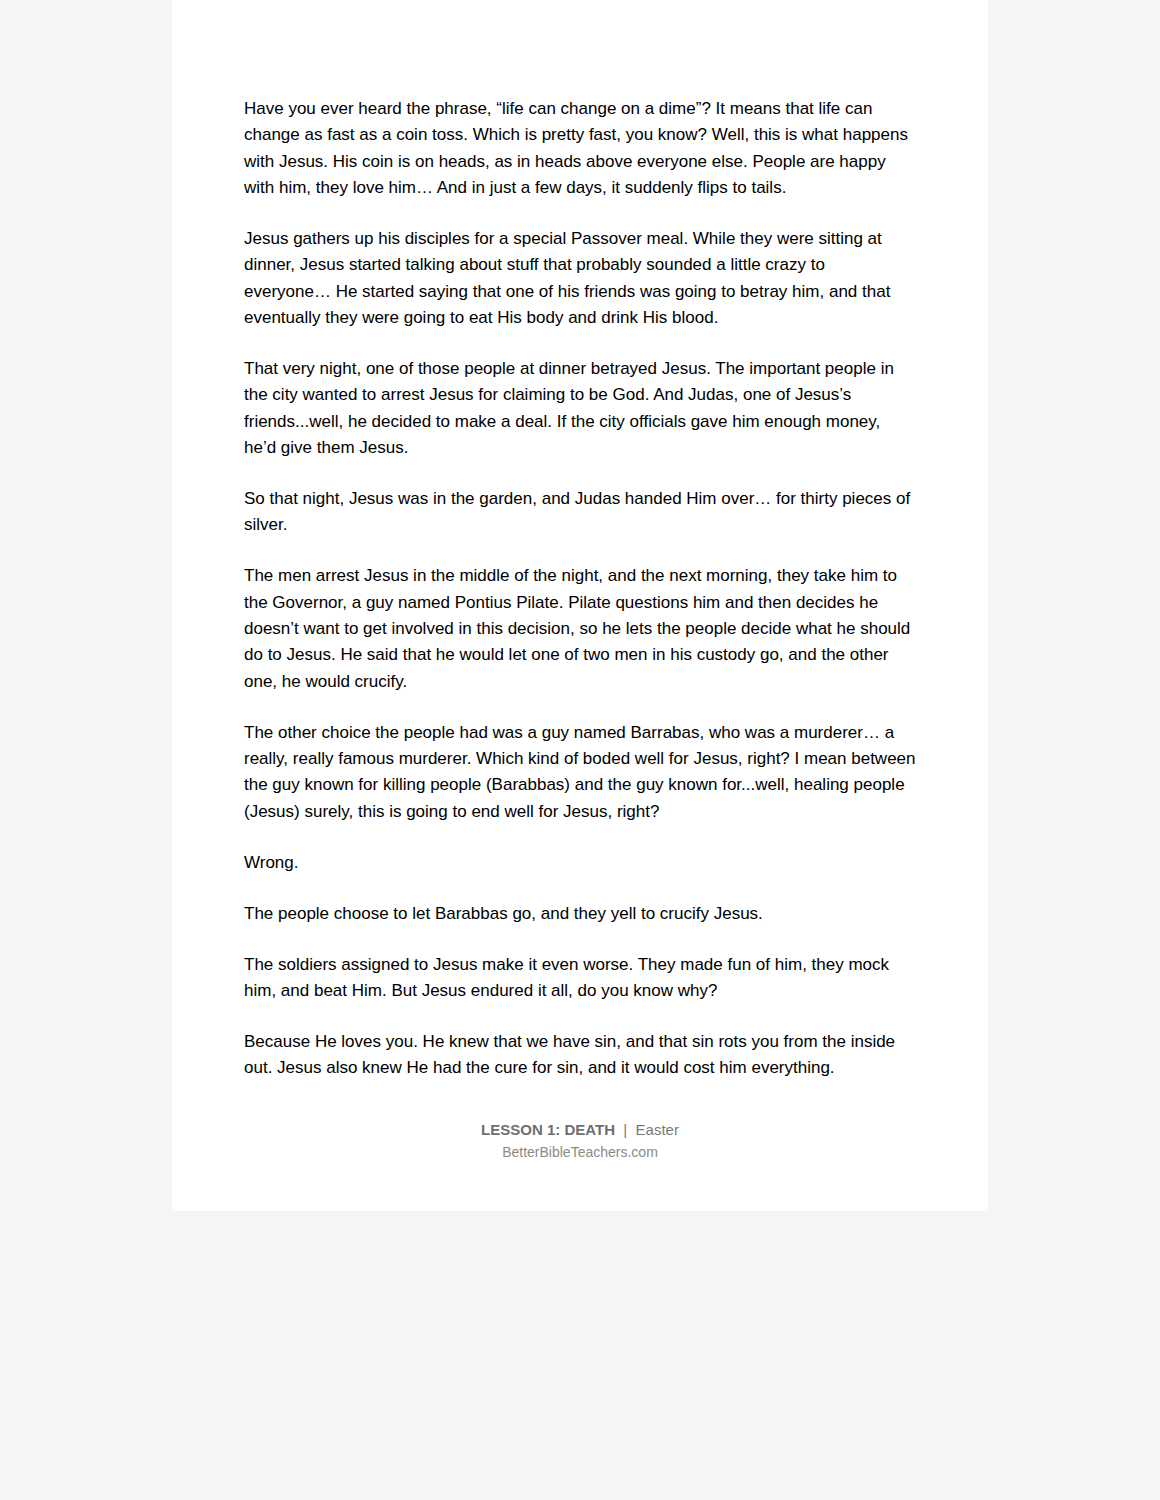Have you ever heard the phrase, “life can change on a dime”? It means that life can change as fast as a coin toss. Which is pretty fast, you know? Well, this is what happens with Jesus. His coin is on heads, as in heads above everyone else. People are happy with him, they love him… And in just a few days, it suddenly flips to tails.
Jesus gathers up his disciples for a special Passover meal. While they were sitting at dinner, Jesus started talking about stuff that probably sounded a little crazy to everyone… He started saying that one of his friends was going to betray him, and that eventually they were going to eat His body and drink His blood.
That very night, one of those people at dinner betrayed Jesus. The important people in the city wanted to arrest Jesus for claiming to be God. And Judas, one of Jesus’s friends...well, he decided to make a deal. If the city officials gave him enough money, he’d give them Jesus.
So that night, Jesus was in the garden, and Judas handed Him over… for thirty pieces of silver.
The men arrest Jesus in the middle of the night, and the next morning, they take him to the Governor, a guy named Pontius Pilate. Pilate questions him and then decides he doesn’t want to get involved in this decision, so he lets the people decide what he should do to Jesus. He said that he would let one of two men in his custody go, and the other one, he would crucify.
The other choice the people had was a guy named Barrabas, who was a murderer… a really, really famous murderer. Which kind of boded well for Jesus, right? I mean between the guy known for killing people (Barabbas) and the guy known for...well, healing people (Jesus) surely, this is going to end well for Jesus, right?
Wrong.
The people choose to let Barabbas go, and they yell to crucify Jesus.
The soldiers assigned to Jesus make it even worse. They made fun of him, they mock him, and beat Him. But Jesus endured it all, do you know why?
Because He loves you. He knew that we have sin, and that sin rots you from the inside out. Jesus also knew He had the cure for sin, and it would cost him everything.
LESSON 1: DEATH | Easter
BetterBibleTeachers.com